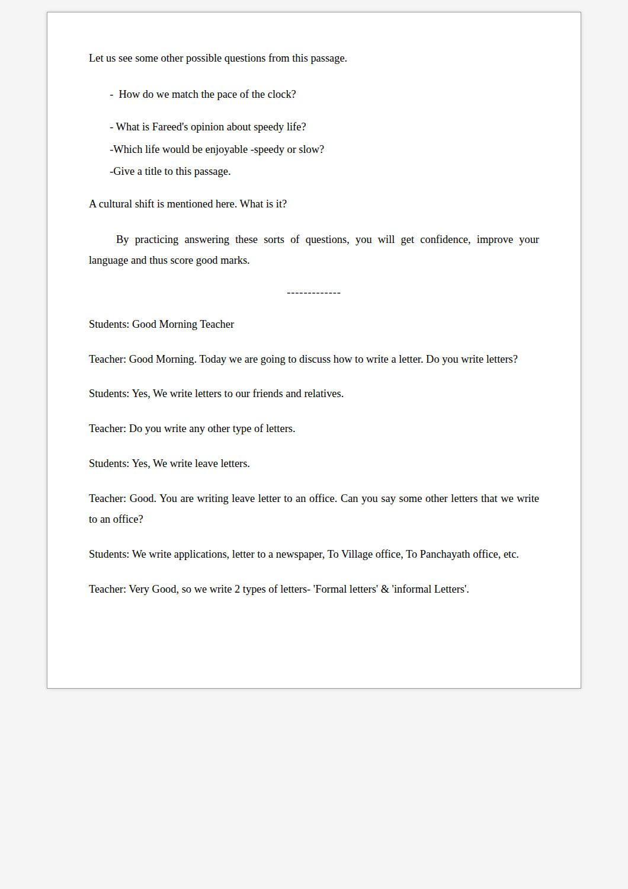Let us see some other possible questions from this passage.
- How do we match the pace of the clock?
- What is Fareed's opinion about speedy life?
-Which life would be enjoyable -speedy or slow?
-Give a title to this passage.
A cultural shift is mentioned here. What is it?
By practicing answering these sorts of questions, you will get confidence, improve your language and thus score good marks.
-------------
Students: Good Morning Teacher
Teacher: Good Morning. Today we are going to discuss how to write a letter. Do you write letters?
Students: Yes, We write letters to our friends and relatives.
Teacher: Do you write any other type of letters.
Students: Yes, We write leave letters.
Teacher: Good. You are writing leave letter to an office. Can you say some other letters that we write to an office?
Students: We write applications, letter to a newspaper, To Village office, To Panchayath office, etc.
Teacher: Very Good, so we write 2 types of letters- 'Formal letters' & 'informal Letters'.